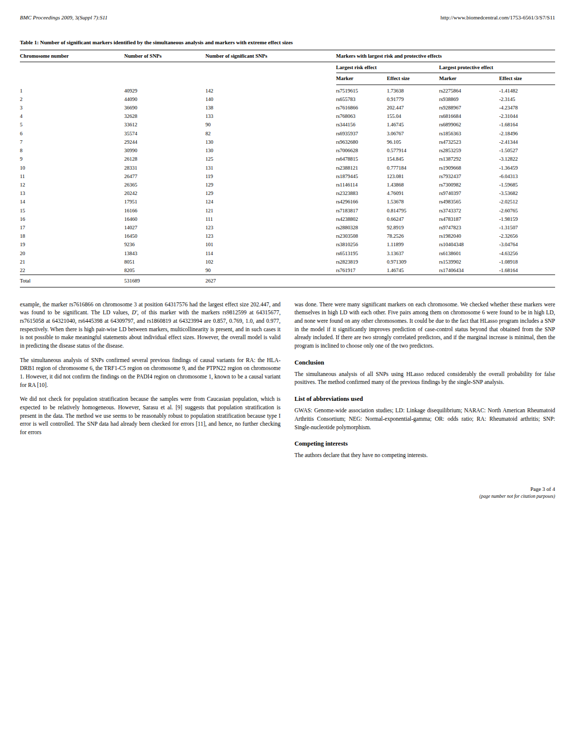BMC Proceedings 2009, 3(Suppl 7):S11
http://www.biomedcentral.com/1753-6561/3/S7/S11
Table 1: Number of significant markers identified by the simultaneous analysis and markers with extreme effect sizes
| Chromosome number | Number of SNPs | Number of significant SNPs | Markers with largest risk and protective effects |
| --- | --- | --- | --- |
| | | | Largest risk effect | Largest protective effect |
| | | | Marker | Effect size | Marker | Effect size |
| 1 | 40929 | 142 | rs7519615 | 1.73638 | rs2275864 | -1.41482 |
| 2 | 44090 | 140 | rs655783 | 0.91779 | rs938869 | -2.3145 |
| 3 | 36690 | 138 | rs7616866 | 202.447 | rs9288967 | -4.23478 |
| 4 | 32628 | 133 | rs768063 | 155.04 | rs6816684 | -2.31044 |
| 5 | 33612 | 90 | rs344156 | 1.46745 | rs6899062 | -1.68164 |
| 6 | 35574 | 82 | rs6935937 | 3.06767 | rs1856363 | -2.18496 |
| 7 | 29244 | 130 | rs9632680 | 96.105 | rs4732523 | -2.41344 |
| 8 | 30990 | 130 | rs7006628 | 0.577914 | rs2853259 | -1.50527 |
| 9 | 26128 | 125 | rs6478815 | 154.845 | rs1387292 | -3.12822 |
| 10 | 28331 | 131 | rs2388121 | 0.777184 | rs1909668 | -1.36459 |
| 11 | 26477 | 119 | rs1879445 | 123.081 | rs7932437 | -6.04313 |
| 12 | 26365 | 129 | rs1146114 | 1.43868 | rs7300982 | -1.59685 |
| 13 | 20242 | 129 | rs2323883 | 4.76091 | rs9740397 | -3.53682 |
| 14 | 17951 | 124 | rs4296166 | 1.53678 | rs4983565 | -2.02512 |
| 15 | 16166 | 121 | rs7183817 | 0.814795 | rs3743372 | -2.60765 |
| 16 | 16460 | 111 | rs4238802 | 0.66247 | rs4783187 | -1.98159 |
| 17 | 14027 | 123 | rs2880328 | 92.8919 | rs9747823 | -1.31507 |
| 18 | 16450 | 123 | rs2303508 | 78.2526 | rs1982040 | -2.32656 |
| 19 | 9236 | 101 | rs3810256 | 1.11899 | rs10404348 | -3.04764 |
| 20 | 13843 | 114 | rs6513195 | 3.13637 | rs6138601 | -4.63256 |
| 21 | 8051 | 102 | rs2823819 | 0.971309 | rs1539902 | -1.08918 |
| 22 | 8205 | 90 | rs761917 | 1.46745 | rs17406434 | -1.68164 |
| Total | 531689 | 2627 | | | | |
example, the marker rs7616866 on chromosome 3 at position 64317576 had the largest effect size 202.447, and was found to be significant. The LD values, D', of this marker with the markers rs9812599 at 64315677, rs7615058 at 64321040, rs6445398 at 64309797, and rs1860819 at 64323994 are 0.857, 0.769, 1.0, and 0.977, respectively. When there is high pair-wise LD between markers, multicollinearity is present, and in such cases it is not possible to make meaningful statements about individual effect sizes. However, the overall model is valid in predicting the disease status of the disease.
The simultaneous analysis of SNPs confirmed several previous findings of causal variants for RA: the HLA-DRB1 region of chromosome 6, the TRF1-C5 region on chromosome 9, and the PTPN22 region on chromosome 1. However, it did not confirm the findings on the PADI4 region on chromosome 1, known to be a causal variant for RA [10].
We did not check for population stratification because the samples were from Caucasian population, which is expected to be relatively homogeneous. However, Sarasu et al. [9] suggests that population stratification is present in the data. The method we use seems to be reasonably robust to population stratification because type I error is well controlled. The SNP data had already been checked for errors [11], and hence, no further checking for errors
was done. There were many significant markers on each chromosome. We checked whether these markers were themselves in high LD with each other. Five pairs among them on chromosome 6 were found to be in high LD, and none were found on any other chromosomes. It could be due to the fact that HLasso program includes a SNP in the model if it significantly improves prediction of case-control status beyond that obtained from the SNP already included. If there are two strongly correlated predictors, and if the marginal increase is minimal, then the program is inclined to choose only one of the two predictors.
Conclusion
The simultaneous analysis of all SNPs using HLasso reduced considerably the overall probability for false positives. The method confirmed many of the previous findings by the single-SNP analysis.
List of abbreviations used
GWAS: Genome-wide association studies; LD: Linkage disequilibrium; NARAC: North American Rheumatoid Arthritis Consortium; NEG: Normal-exponential-gamma; OR: odds ratio; RA: Rheumatoid arthritis; SNP: Single-nucleotide polymorphism.
Competing interests
The authors declare that they have no competing interests.
Page 3 of 4
(page number not for citation purposes)